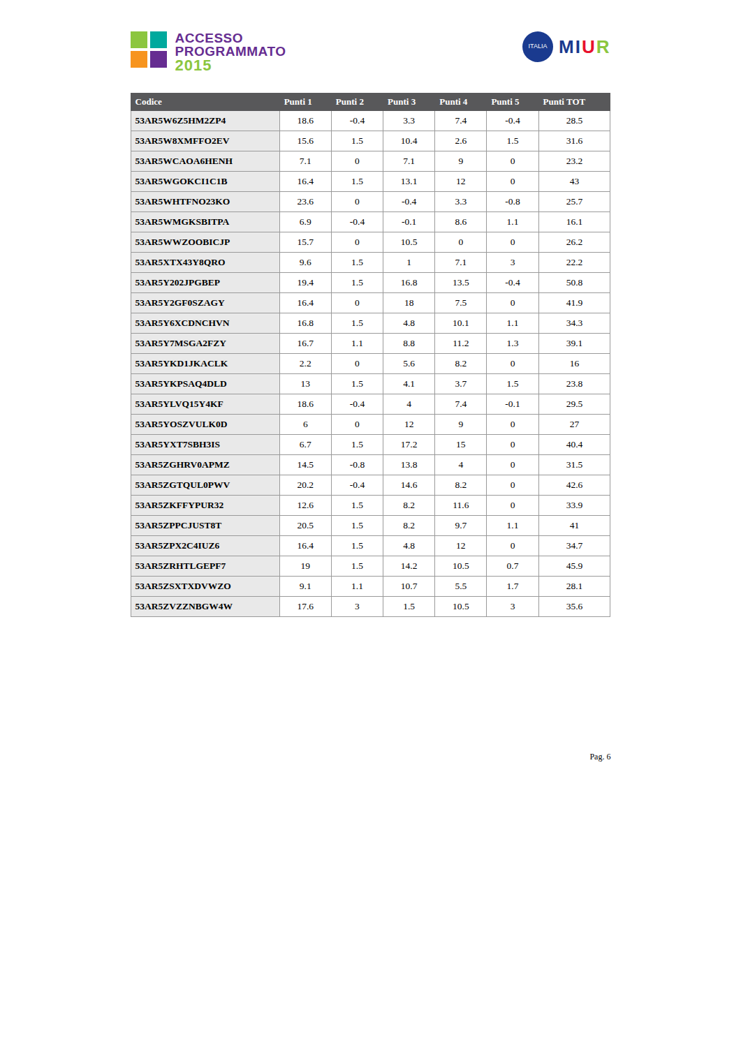ACCESSO
PROGRAMMATO
2015
ITALIA
MIUR
| Codice | Punti 1 | Punti 2 | Punti 3 | Punti 4 | Punti 5 | Punti TOT |
| --- | --- | --- | --- | --- | --- | --- |
| 53AR5W6Z5HM2ZP4 | 18.6 | -0.4 | 3.3 | 7.4 | -0.4 | 28.5 |
| 53AR5W8XMFFO2EV | 15.6 | 1.5 | 10.4 | 2.6 | 1.5 | 31.6 |
| 53AR5WCAOA6HENH | 7.1 | 0 | 7.1 | 9 | 0 | 23.2 |
| 53AR5WGOKCI1C1B | 16.4 | 1.5 | 13.1 | 12 | 0 | 43 |
| 53AR5WHTFNO23KO | 23.6 | 0 | -0.4 | 3.3 | -0.8 | 25.7 |
| 53AR5WMGKSBITPA | 6.9 | -0.4 | -0.1 | 8.6 | 1.1 | 16.1 |
| 53AR5WWZOOBICJP | 15.7 | 0 | 10.5 | 0 | 0 | 26.2 |
| 53AR5XTX43Y8QRO | 9.6 | 1.5 | 1 | 7.1 | 3 | 22.2 |
| 53AR5Y202JPGBEP | 19.4 | 1.5 | 16.8 | 13.5 | -0.4 | 50.8 |
| 53AR5Y2GF0SZAGY | 16.4 | 0 | 18 | 7.5 | 0 | 41.9 |
| 53AR5Y6XCDNCHVN | 16.8 | 1.5 | 4.8 | 10.1 | 1.1 | 34.3 |
| 53AR5Y7MSGA2FZY | 16.7 | 1.1 | 8.8 | 11.2 | 1.3 | 39.1 |
| 53AR5YKD1JKACLK | 2.2 | 0 | 5.6 | 8.2 | 0 | 16 |
| 53AR5YKPSAQ4DLD | 13 | 1.5 | 4.1 | 3.7 | 1.5 | 23.8 |
| 53AR5YLVQ15Y4KF | 18.6 | -0.4 | 4 | 7.4 | -0.1 | 29.5 |
| 53AR5YOSZVULK0D | 6 | 0 | 12 | 9 | 0 | 27 |
| 53AR5YXT7SBH3IS | 6.7 | 1.5 | 17.2 | 15 | 0 | 40.4 |
| 53AR5ZGHRV0APMZ | 14.5 | -0.8 | 13.8 | 4 | 0 | 31.5 |
| 53AR5ZGTQUL0PWV | 20.2 | -0.4 | 14.6 | 8.2 | 0 | 42.6 |
| 53AR5ZKFFYPUR32 | 12.6 | 1.5 | 8.2 | 11.6 | 0 | 33.9 |
| 53AR5ZPPCJUST8T | 20.5 | 1.5 | 8.2 | 9.7 | 1.1 | 41 |
| 53AR5ZPX2C4IUZ6 | 16.4 | 1.5 | 4.8 | 12 | 0 | 34.7 |
| 53AR5ZRHTLGEPF7 | 19 | 1.5 | 14.2 | 10.5 | 0.7 | 45.9 |
| 53AR5ZSXTXDVWZO | 9.1 | 1.1 | 10.7 | 5.5 | 1.7 | 28.1 |
| 53AR5ZVZZNBGW4W | 17.6 | 3 | 1.5 | 10.5 | 3 | 35.6 |
Pag. 6